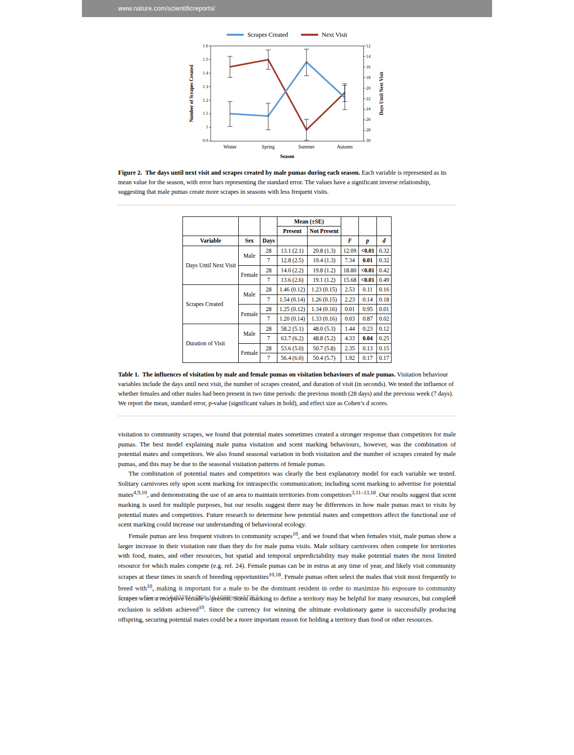www.nature.com/scientificreports/
Scrapes Created Next Visit
1.6 1.5 1.4 1.3 1.2 1.1 1 0.9 12 14 16 18 20 22 24 26 28 30 Number of Scrapes Created Days Until Next Visit Season Winter Spring Summer Autumn
Figure 2. The days until next visit and scrapes created by male pumas during each season. Each variable is represented as its mean value for the season, with error bars representing the standard error. The values have a significant inverse relationship, suggesting that male pumas create more scrapes in seasons with less frequent visits.
| | | | Mean (±SE) | | | |
| --- | --- | --- | --- | --- | --- | --- |
| Present | Not Present |
| Variable | Sex | Days | | | F | p | d |
| Days Until Next Visit | Male | 28 | 13.1 (2.1) | 20.8 (1.3) | 12.09 | <0.01 | 0.32 |
| 7 | 12.8 (2.5) | 19.4 (1.3) | 7.34 | 0.01 | 0.32 |
| Female | 28 | 14.0 (2.2) | 19.8 (1.2) | 18.80 | <0.01 | 0.42 |
| 7 | 13.6 (2.6) | 19.1 (1.2) | 15.68 | <0.01 | 0.49 |
| Scrapes Created | Male | 28 | 1.46 (0.12) | 1.23 (0.15) | 2.53 | 0.11 | 0.16 |
| 7 | 1.54 (0.14) | 1.26 (0.15) | 2.23 | 0.14 | 0.18 |
| Female | 28 | 1.25 (0.12) | 1.34 (0.16) | 0.01 | 0.95 | 0.01 |
| 7 | 1.20 (0.14) | 1.33 (0.16) | 0.03 | 0.87 | 0.02 |
| Duration of Visit | Male | 28 | 58.2 (5.1) | 48.0 (5.3) | 1.44 | 0.23 | 0.12 |
| 7 | 63.7 (6.2) | 48.8 (5.2) | 4.33 | 0.04 | 0.25 |
| Female | 28 | 53.6 (5.0) | 50.7 (5.8) | 2.35 | 0.13 | 0.15 |
| 7 | 56.4 (6.0) | 50.4 (5.7) | 1.92 | 0.17 | 0.17 |
Table 1. The influences of visitation by male and female pumas on visitation behaviours of male pumas. Visitation behaviour variables include the days until next visit, the number of scrapes created, and duration of visit (in seconds). We tested the influence of whether females and other males had been present in two time periods: the previous month (28 days) and the previous week (7 days). We report the mean, standard error, p-value (significant values in bold), and effect size as Cohen’s d scores.
visitation to community scrapes, we found that potential mates sometimes created a stronger response than competitors for male pumas. The best model explaining male puma visitation and scent marking behaviours, however, was the combination of potential mates and competitors. We also found seasonal variation in both visitation and the number of scrapes created by male pumas, and this may be due to the seasonal visitation patterns of female pumas.
The combination of potential mates and competitors was clearly the best explanatory model for each variable we tested. Solitary carnivores rely upon scent marking for intraspecific communication; including scent marking to advertise for potential mates4,9,10, and demonstrating the use of an area to maintain territories from competitors3,11–13,18. Our results suggest that scent marking is used for multiple purposes, but our results suggest there may be differences in how male pumas react to visits by potential mates and competitors. Future research to determine how potential mates and competitors affect the functional use of scent marking could increase our understanding of behavioural ecology.
Female pumas are less frequent visitors to community scrapes10, and we found that when females visit, male pumas show a larger increase in their visitation rate than they do for male puma visits. Male solitary carnivores often compete for territories with food, mates, and other resources, but spatial and temporal unpredictability may make potential mates the most limited resource for which males compete (e.g. ref. 24). Female pumas can be in estrus at any time of year, and likely visit community scrapes at these times in search of breeding opportunities10,18. Female pumas often select the males that visit most frequently to breed with10, making it important for a male to be the dominant resident in order to maximize his exposure to community scrapes when a receptive female is present. Scent marking to define a territory may be helpful for many resources, but complete exclusion is seldom achieved10. Since the currency for winning the ultimate evolutionary game is successfully producing offspring, securing potential mates could be a more important reason for holding a territory than food or other resources.
Scientific Reports | 6:27257 | DOI: 10.1038/srep27257
4